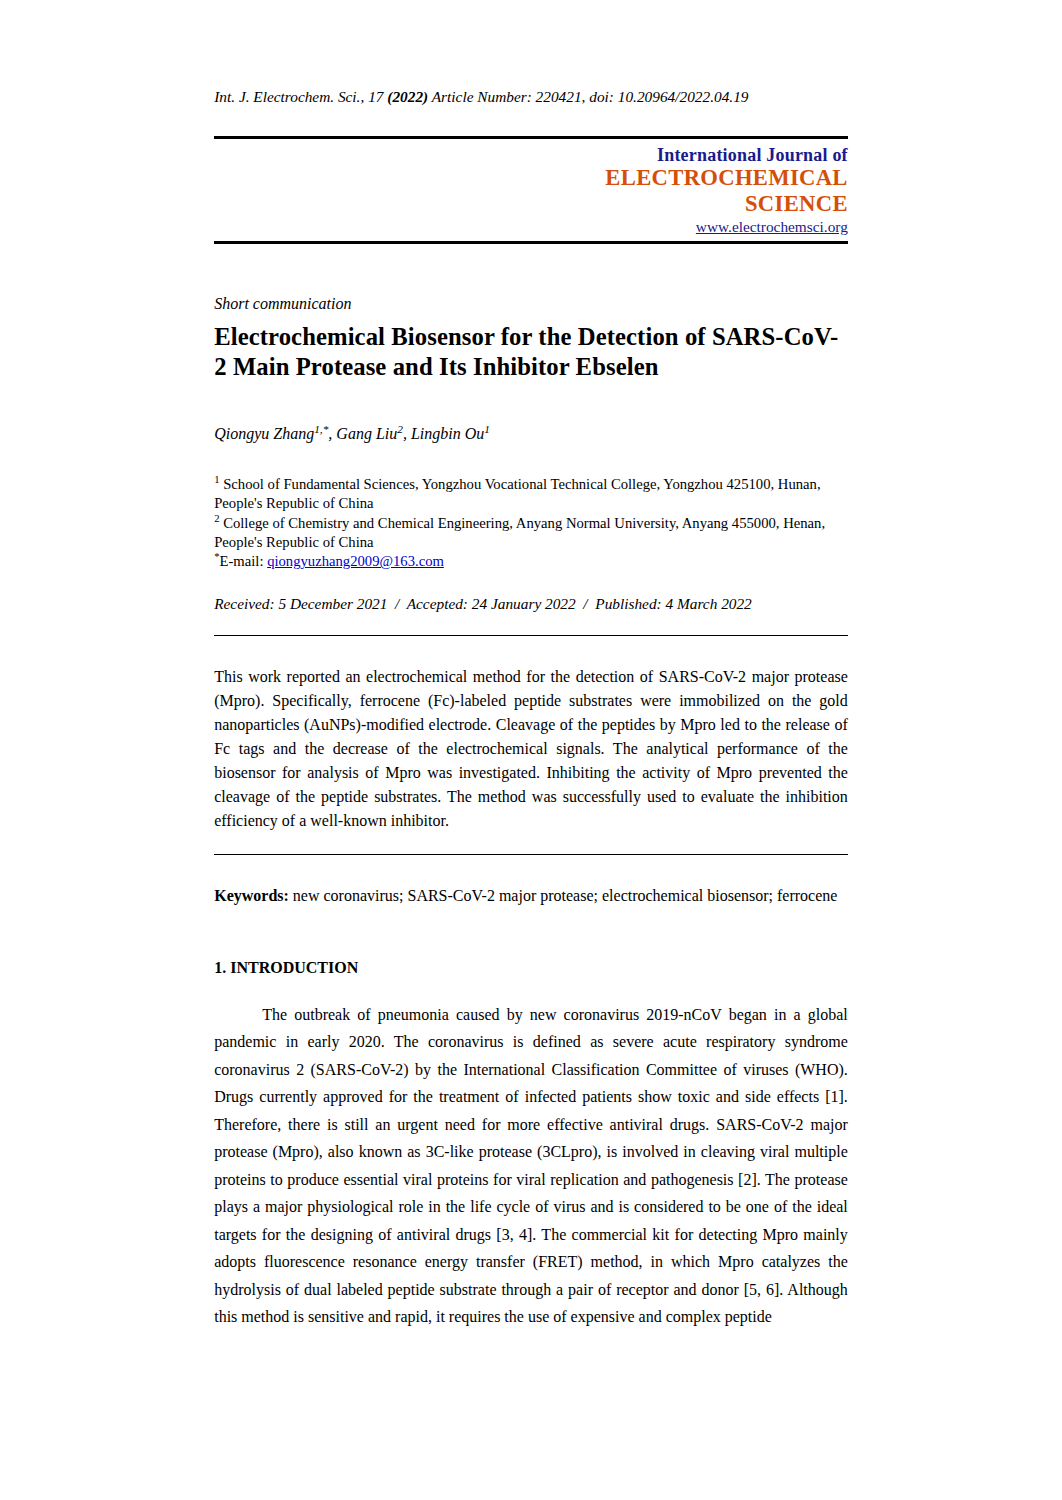Int. J. Electrochem. Sci., 17 (2022) Article Number: 220421, doi: 10.20964/2022.04.19
International Journal of
ELECTROCHEMICAL
SCIENCE
www.electrochemsci.org
Short communication
Electrochemical Biosensor for the Detection of SARS-CoV-2 Main Protease and Its Inhibitor Ebselen
Qiongyu Zhang1,*, Gang Liu2, Lingbin Ou1
1 School of Fundamental Sciences, Yongzhou Vocational Technical College, Yongzhou 425100, Hunan, People's Republic of China
2 College of Chemistry and Chemical Engineering, Anyang Normal University, Anyang 455000, Henan, People's Republic of China
*E-mail: qiongyuzhang2009@163.com
Received: 5 December 2021 / Accepted: 24 January 2022 / Published: 4 March 2022
This work reported an electrochemical method for the detection of SARS-CoV-2 major protease (Mpro). Specifically, ferrocene (Fc)-labeled peptide substrates were immobilized on the gold nanoparticles (AuNPs)-modified electrode. Cleavage of the peptides by Mpro led to the release of Fc tags and the decrease of the electrochemical signals. The analytical performance of the biosensor for analysis of Mpro was investigated. Inhibiting the activity of Mpro prevented the cleavage of the peptide substrates. The method was successfully used to evaluate the inhibition efficiency of a well-known inhibitor.
Keywords: new coronavirus; SARS-CoV-2 major protease; electrochemical biosensor; ferrocene
1. INTRODUCTION
The outbreak of pneumonia caused by new coronavirus 2019-nCoV began in a global pandemic in early 2020. The coronavirus is defined as severe acute respiratory syndrome coronavirus 2 (SARS-CoV-2) by the International Classification Committee of viruses (WHO). Drugs currently approved for the treatment of infected patients show toxic and side effects [1]. Therefore, there is still an urgent need for more effective antiviral drugs. SARS-CoV-2 major protease (Mpro), also known as 3C-like protease (3CLpro), is involved in cleaving viral multiple proteins to produce essential viral proteins for viral replication and pathogenesis [2]. The protease plays a major physiological role in the life cycle of virus and is considered to be one of the ideal targets for the designing of antiviral drugs [3, 4]. The commercial kit for detecting Mpro mainly adopts fluorescence resonance energy transfer (FRET) method, in which Mpro catalyzes the hydrolysis of dual labeled peptide substrate through a pair of receptor and donor [5, 6]. Although this method is sensitive and rapid, it requires the use of expensive and complex peptide